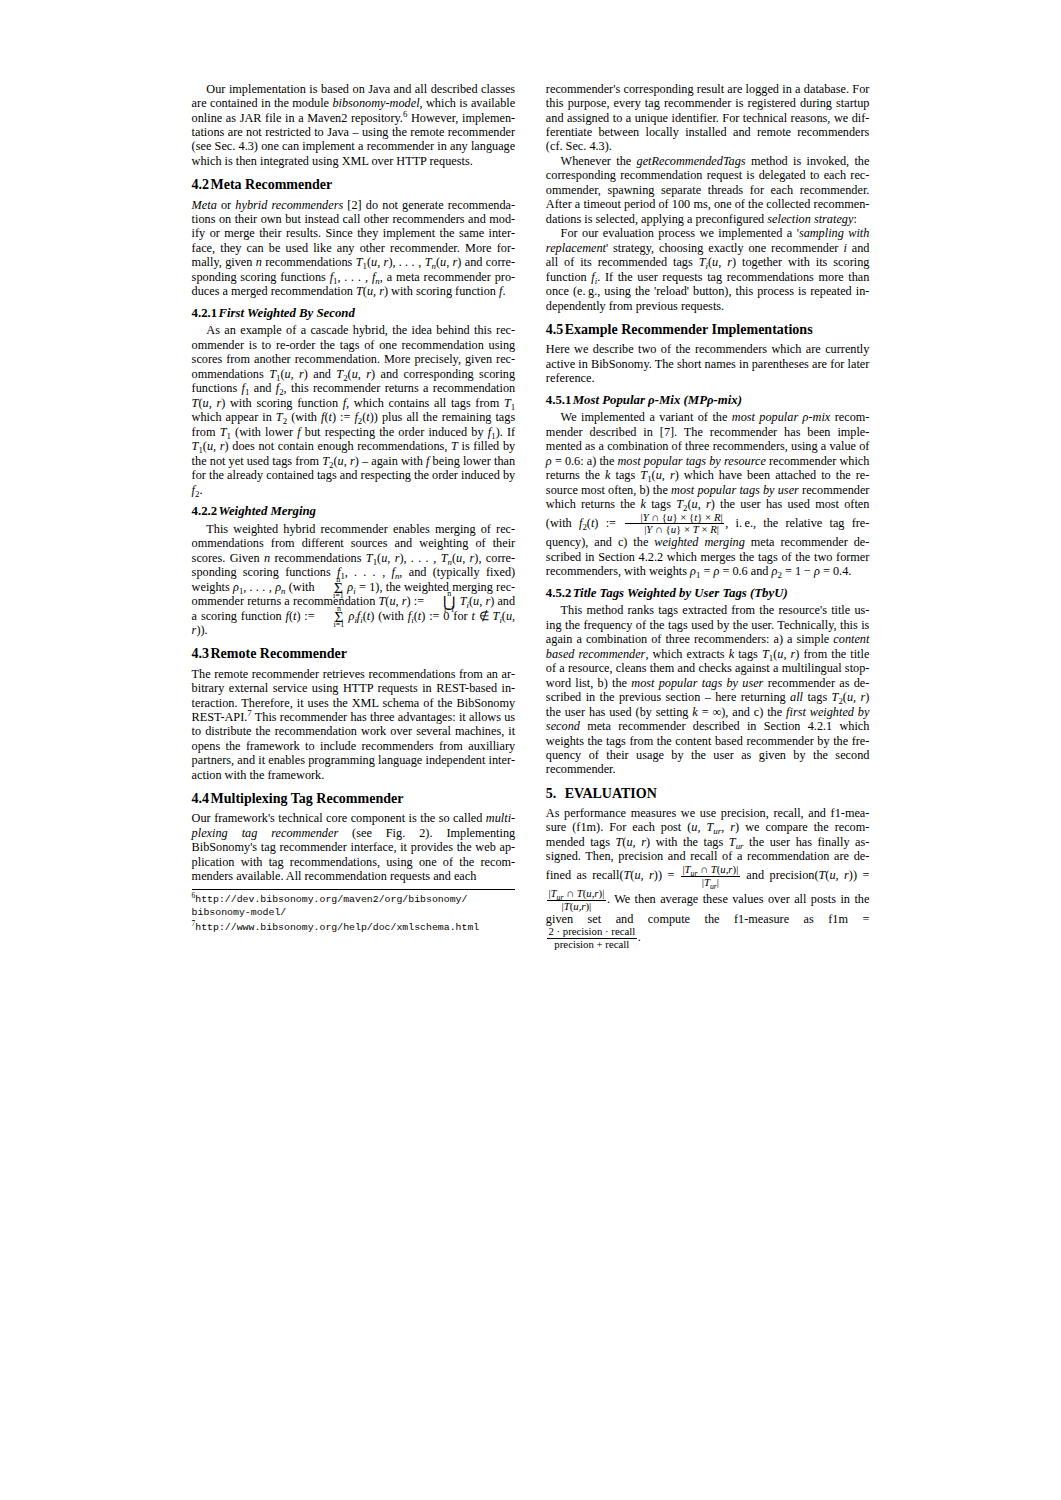Our implementation is based on Java and all described classes are contained in the module bibsonomy-model, which is available online as JAR file in a Maven2 repository.6 However, implementations are not restricted to Java – using the remote recommender (see Sec. 4.3) one can implement a recommender in any language which is then integrated using XML over HTTP requests.
4.2 Meta Recommender
Meta or hybrid recommenders [2] do not generate recommendations on their own but instead call other recommenders and modify or merge their results. Since they implement the same interface, they can be used like any other recommender. More formally, given n recommendations T1(u, r), . . . , Tn(u, r) and corresponding scoring functions f1, . . . , fn, a meta recommender produces a merged recommendation T(u, r) with scoring function f.
4.2.1 First Weighted By Second
As an example of a cascade hybrid, the idea behind this recommender is to re-order the tags of one recommendation using scores from another recommendation. More precisely, given recommendations T1(u, r) and T2(u, r) and corresponding scoring functions f1 and f2, this recommender returns a recommendation T(u, r) with scoring function f, which contains all tags from T1 which appear in T2 (with f(t) := f2(t)) plus all the remaining tags from T1 (with lower f but respecting the order induced by f1). If T1(u, r) does not contain enough recommendations, T is filled by the not yet used tags from T2(u, r) – again with f being lower than for the already contained tags and respecting the order induced by f2.
4.2.2 Weighted Merging
This weighted hybrid recommender enables merging of recommendations from different sources and weighting of their scores. Given n recommendations T1(u, r), . . . , Tn(u, r), corresponding scoring functions f1, . . . , fn, and (typically fixed) weights ρ1, . . . , ρn (with Σni=1 ρi = 1), the weighted merging recommender returns a recommendation T(u, r) := ⋃ni=1 Ti(u, r) and a scoring function f(t) := Σni=1 ρifi(t) (with fi(t) := 0 for t ∉ Ti(u, r)).
4.3 Remote Recommender
The remote recommender retrieves recommendations from an arbitrary external service using HTTP requests in REST-based interaction. Therefore, it uses the XML schema of the BibSonomy REST-API.7 This recommender has three advantages: it allows us to distribute the recommendation work over several machines, it opens the framework to include recommenders from auxilliary partners, and it enables programming language independent interaction with the framework.
4.4 Multiplexing Tag Recommender
Our framework's technical core component is the so called multiplexing tag recommender (see Fig. 2). Implementing BibSonomy's tag recommender interface, it provides the web application with tag recommendations, using one of the recommenders available. All recommendation requests and each
6http://dev.bibsonomy.org/maven2/org/bibsonomy/
bibsonomy-model/
7http://www.bibsonomy.org/help/doc/xmlschema.html
recommender's corresponding result are logged in a database. For this purpose, every tag recommender is registered during startup and assigned to a unique identifier. For technical reasons, we differentiate between locally installed and remote recommenders (cf. Sec. 4.3).
Whenever the getRecommendedTags method is invoked, the corresponding recommendation request is delegated to each recommender, spawning separate threads for each recommender. After a timeout period of 100 ms, one of the collected recommendations is selected, applying a preconfigured selection strategy:
For our evaluation process we implemented a 'sampling with replacement' strategy, choosing exactly one recommender i and all of its recommended tags Ti(u, r) together with its scoring function fi. If the user requests tag recommendations more than once (e. g., using the 'reload' button), this process is repeated independently from previous requests.
4.5 Example Recommender Implementations
Here we describe two of the recommenders which are currently active in BibSonomy. The short names in parentheses are for later reference.
4.5.1 Most Popular ρ-Mix (MPρ-mix)
We implemented a variant of the most popular ρ-mix recommender described in [7]. The recommender has been implemented as a combination of three recommenders, using a value of ρ = 0.6: a) the most popular tags by resource recommender which returns the k tags T1(u, r) which have been attached to the resource most often, b) the most popular tags by user recommender which returns the k tags T2(u, r) the user has used most often (with f2(t) := |Y ∩ {u} × {t} × R||Y ∩ {u} × T × R|, i. e., the relative tag frequency), and c) the weighted merging meta recommender described in Section 4.2.2 which merges the tags of the two former recommenders, with weights ρ1 = ρ = 0.6 and ρ2 = 1 − ρ = 0.4.
4.5.2 Title Tags Weighted by User Tags (TbyU)
This method ranks tags extracted from the resource's title using the frequency of the tags used by the user. Technically, this is again a combination of three recommenders: a) a simple content based recommender, which extracts k tags T1(u, r) from the title of a resource, cleans them and checks against a multilingual stopword list, b) the most popular tags by user recommender as described in the previous section – here returning all tags T2(u, r) the user has used (by setting k = ∞), and c) the first weighted by second meta recommender described in Section 4.2.1 which weights the tags from the content based recommender by the frequency of their usage by the user as given by the second recommender.
5. EVALUATION
As performance measures we use precision, recall, and f1-measure (f1m). For each post (u, Tur, r) we compare the recommended tags T(u, r) with the tags Tur the user has finally assigned. Then, precision and recall of a recommendation are defined as recall(T(u, r)) = |Tur ∩ T(u,r)||Tur| and precision(T(u, r)) = |Tur ∩ T(u,r)||T(u,r)|. We then average these values over all posts in the given set and compute the f1-measure as f1m = 2 · precision · recall precision + recall.